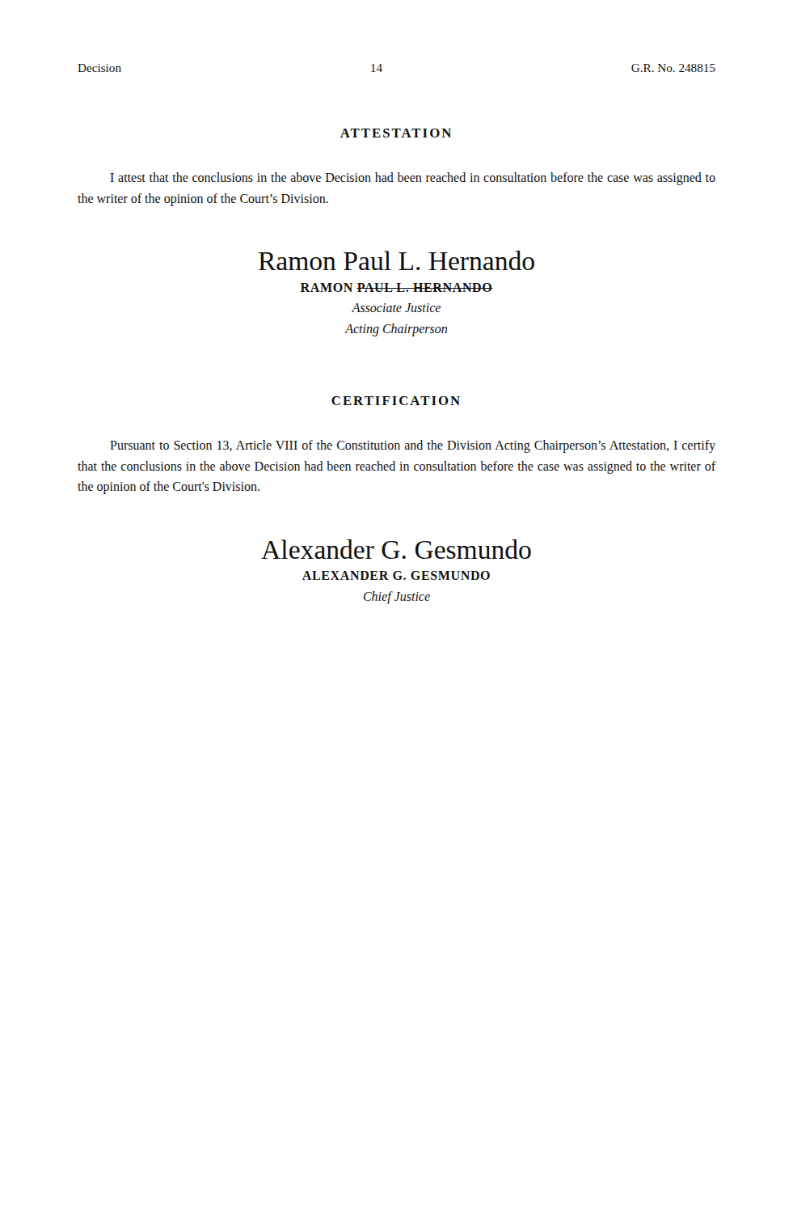Decision 14 G.R. No. 248815
ATTESTATION
I attest that the conclusions in the above Decision had been reached in consultation before the case was assigned to the writer of the opinion of the Court’s Division.
Ramon Paul L. Hernando
Ramon Paul L. Hernando
Associate Justice
Acting Chairperson
CERTIFICATION
Pursuant to Section 13, Article VIII of the Constitution and the Division Acting Chairperson’s Attestation, I certify that the conclusions in the above Decision had been reached in consultation before the case was assigned to the writer of the opinion of the Court's Division.
Alexander G. Gesmundo
Alexander G. Gesmundo
Chief Justice